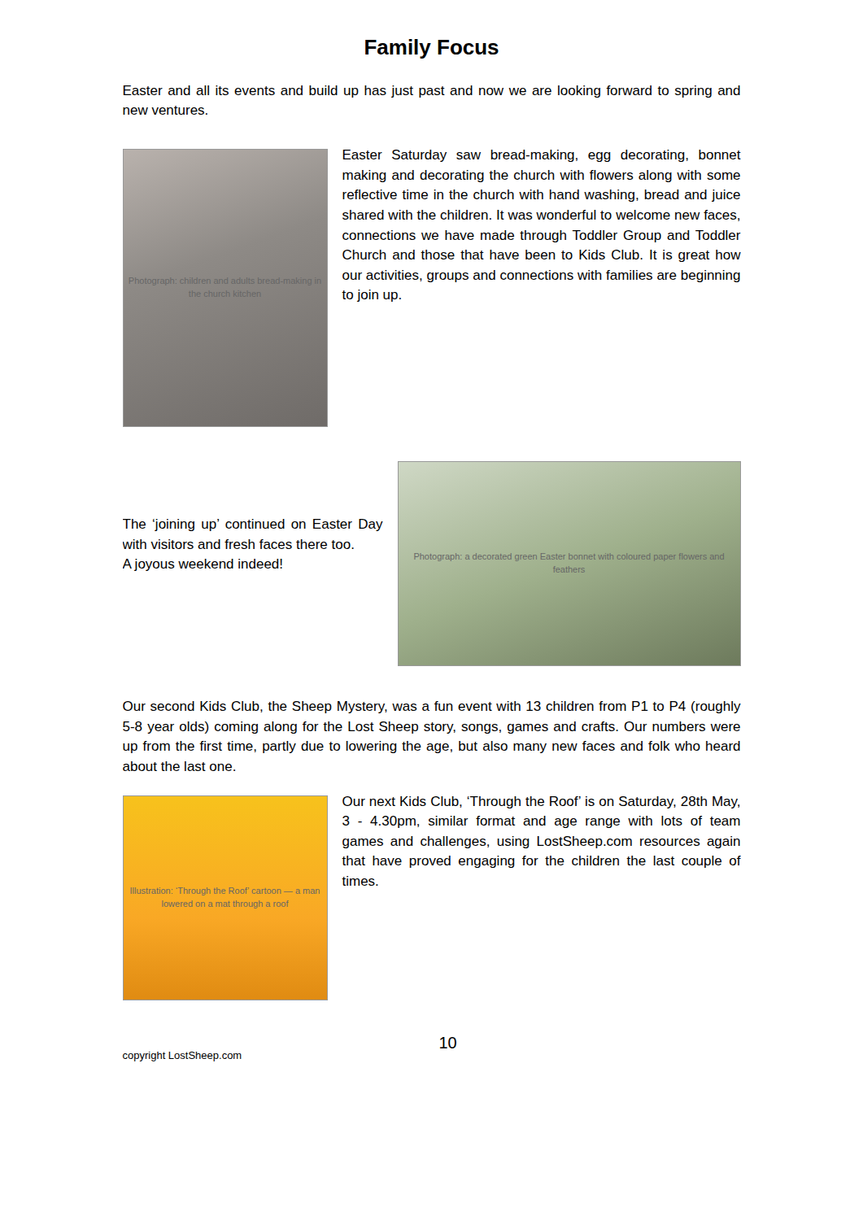Family Focus
Easter and all its events and build up has just past and now we are looking forward to spring and new ventures.
Photograph: children and adults bread-making in the church kitchen
Easter Saturday saw bread-making, egg decorating, bonnet making and decorating the church with flowers along with some reflective time in the church with hand washing, bread and juice shared with the children. It was wonderful to welcome new faces, connections we have made through Toddler Group and Toddler Church and those that have been to Kids Club. It is great how our activities, groups and connections with families are beginning to join up.
Photograph: a decorated green Easter bonnet with coloured paper flowers and feathers
The ‘joining up’ continued on Easter Day with visitors and fresh faces there too.
A joyous weekend indeed!
Our second Kids Club, the Sheep Mystery, was a fun event with 13 children from P1 to P4 (roughly 5-8 year olds) coming along for the Lost Sheep story, songs, games and crafts. Our numbers were up from the first time, partly due to lowering the age, but also many new faces and folk who heard about the last one.
Illustration: ‘Through the Roof’ cartoon — a man lowered on a mat through a roof
Our next Kids Club, ‘Through the Roof’ is on Saturday, 28th May, 3 - 4.30pm, similar format and age range with lots of team games and challenges, using LostSheep.com resources again that have proved engaging for the children the last couple of times.
copyright LostSheep.com
10